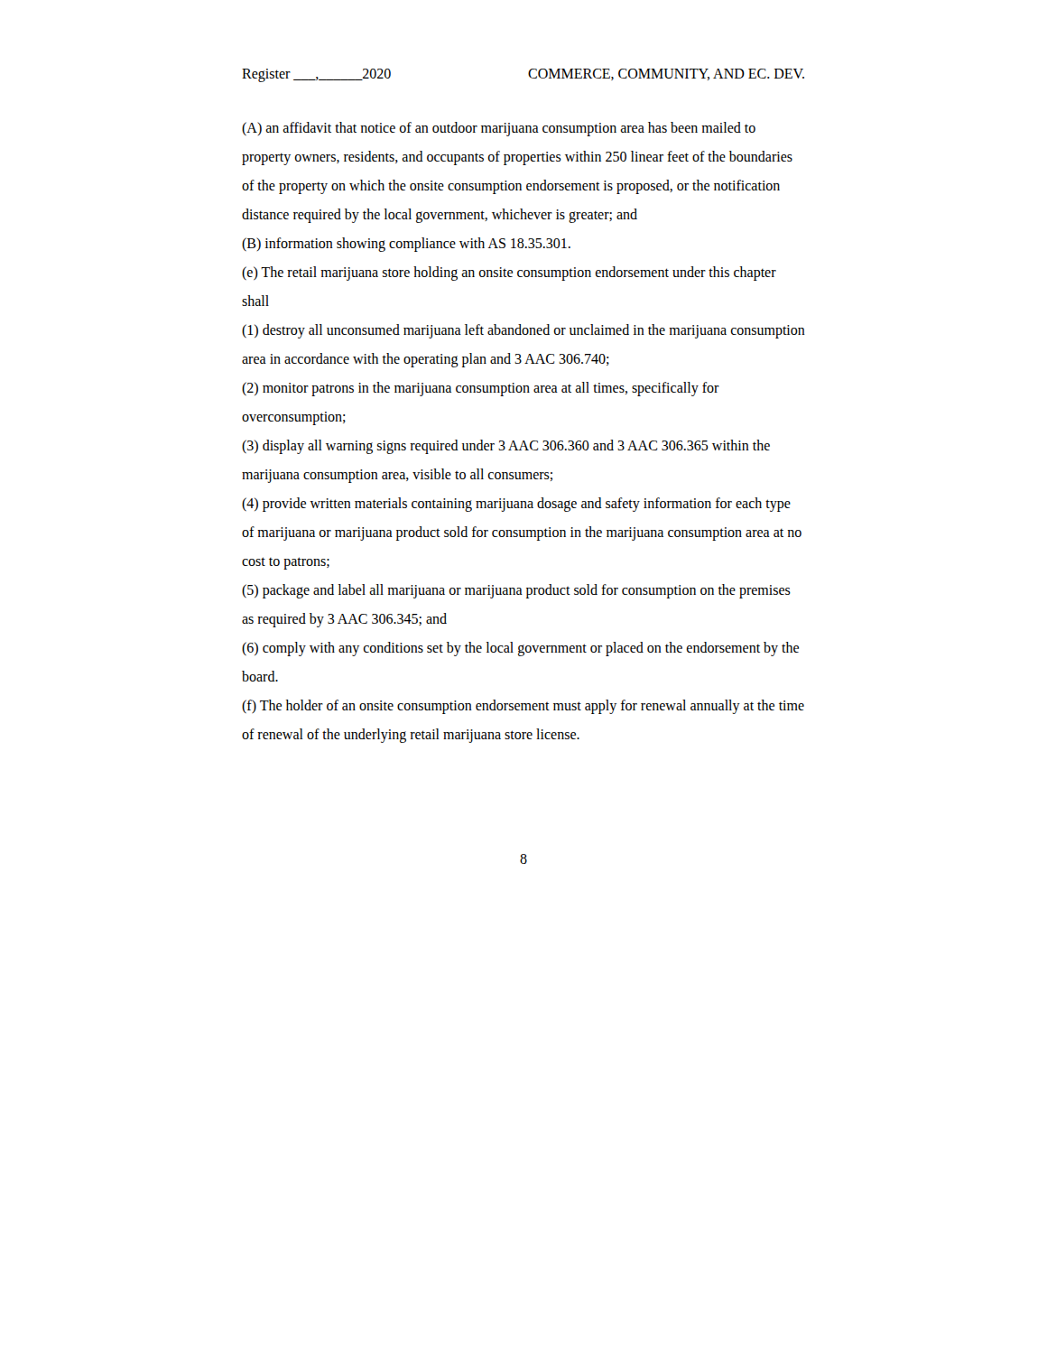Register ___,______2020 Commerce, Community, and Ec. Dev.
(A) an affidavit that notice of an outdoor marijuana consumption area has been mailed to property owners, residents, and occupants of properties within 250 linear feet of the boundaries of the property on which the onsite consumption endorsement is proposed, or the notification distance required by the local government, whichever is greater; and
(B) information showing compliance with AS 18.35.301.
(e) The retail marijuana store holding an onsite consumption endorsement under this chapter shall
(1) destroy all unconsumed marijuana left abandoned or unclaimed in the marijuana consumption area in accordance with the operating plan and 3 AAC 306.740;
(2) monitor patrons in the marijuana consumption area at all times, specifically for overconsumption;
(3) display all warning signs required under 3 AAC 306.360 and 3 AAC 306.365 within the marijuana consumption area, visible to all consumers;
(4) provide written materials containing marijuana dosage and safety information for each type of marijuana or marijuana product sold for consumption in the marijuana consumption area at no cost to patrons;
(5) package and label all marijuana or marijuana product sold for consumption on the premises as required by 3 AAC 306.345; and
(6) comply with any conditions set by the local government or placed on the endorsement by the board.
(f) The holder of an onsite consumption endorsement must apply for renewal annually at the time of renewal of the underlying retail marijuana store license.
8